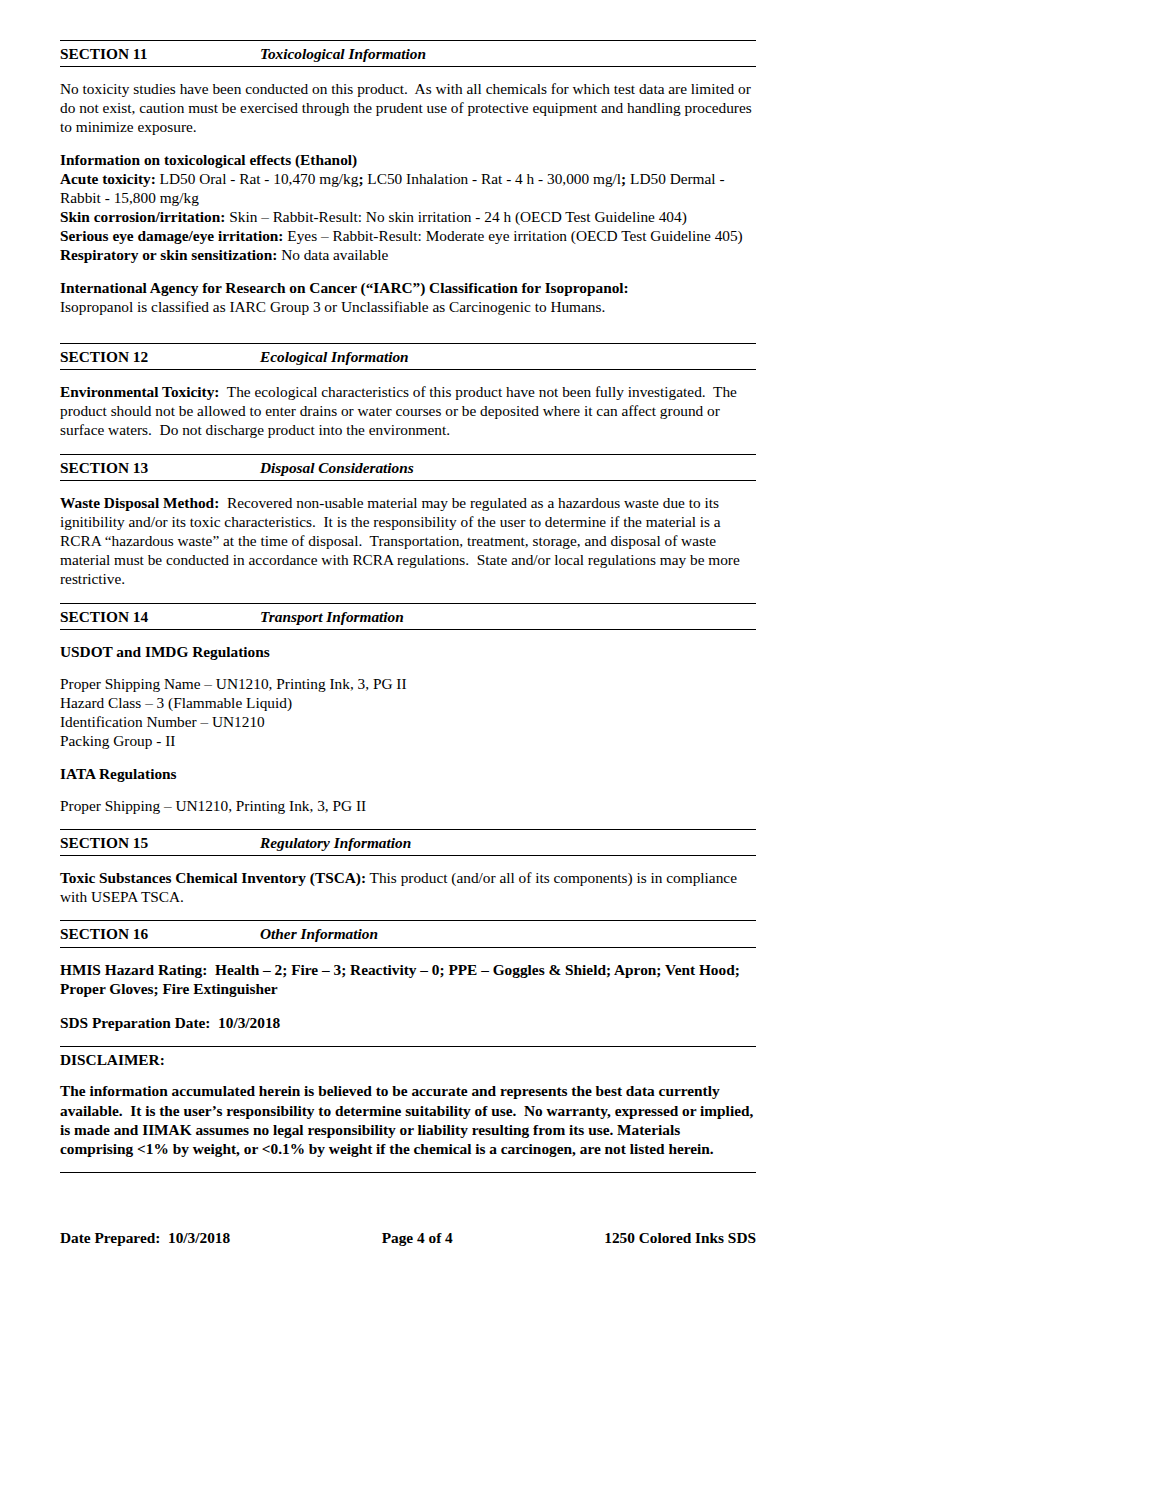SECTION 11 Toxicological Information
No toxicity studies have been conducted on this product. As with all chemicals for which test data are limited or do not exist, caution must be exercised through the prudent use of protective equipment and handling procedures to minimize exposure.
Information on toxicological effects (Ethanol)
Acute toxicity: LD50 Oral - Rat - 10,470 mg/kg; LC50 Inhalation - Rat - 4 h - 30,000 mg/l; LD50 Dermal - Rabbit - 15,800 mg/kg
Skin corrosion/irritation: Skin – Rabbit-Result: No skin irritation - 24 h (OECD Test Guideline 404)
Serious eye damage/eye irritation: Eyes – Rabbit-Result: Moderate eye irritation (OECD Test Guideline 405)
Respiratory or skin sensitization: No data available
International Agency for Research on Cancer (“IARC”) Classification for Isopropanol:
Isopropanol is classified as IARC Group 3 or Unclassifiable as Carcinogenic to Humans.
SECTION 12 Ecological Information
Environmental Toxicity: The ecological characteristics of this product have not been fully investigated. The product should not be allowed to enter drains or water courses or be deposited where it can affect ground or surface waters. Do not discharge product into the environment.
SECTION 13 Disposal Considerations
Waste Disposal Method: Recovered non-usable material may be regulated as a hazardous waste due to its ignitibility and/or its toxic characteristics. It is the responsibility of the user to determine if the material is a RCRA “hazardous waste” at the time of disposal. Transportation, treatment, storage, and disposal of waste material must be conducted in accordance with RCRA regulations. State and/or local regulations may be more restrictive.
SECTION 14 Transport Information
USDOT and IMDG Regulations
Proper Shipping Name – UN1210, Printing Ink, 3, PG II
Hazard Class – 3 (Flammable Liquid)
Identification Number – UN1210
Packing Group - II
IATA Regulations
Proper Shipping – UN1210, Printing Ink, 3, PG II
SECTION 15 Regulatory Information
Toxic Substances Chemical Inventory (TSCA): This product (and/or all of its components) is in compliance with USEPA TSCA.
SECTION 16 Other Information
HMIS Hazard Rating: Health – 2; Fire – 3; Reactivity – 0; PPE – Goggles & Shield; Apron; Vent Hood; Proper Gloves; Fire Extinguisher
SDS Preparation Date: 10/3/2018
DISCLAIMER:
The information accumulated herein is believed to be accurate and represents the best data currently available. It is the user’s responsibility to determine suitability of use. No warranty, expressed or implied, is made and IIMAK assumes no legal responsibility or liability resulting from its use. Materials comprising <1% by weight, or <0.1% by weight if the chemical is a carcinogen, are not listed herein.
Date Prepared: 10/3/2018 Page 4 of 4 1250 Colored Inks SDS